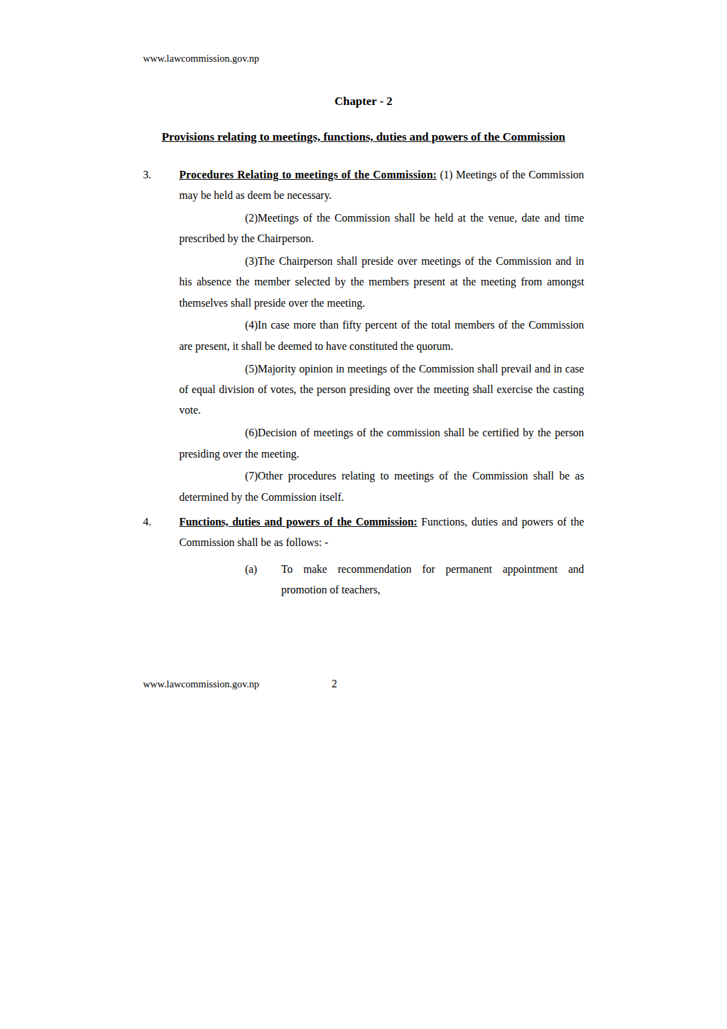www.lawcommission.gov.np
Chapter - 2
Provisions relating to meetings, functions, duties and powers of the Commission
3.
Procedures Relating to meetings of the Commission: (1) Meetings of the Commission may be held as deem be necessary.
(2) Meetings of the Commission shall be held at the venue, date and time prescribed by the Chairperson.
(3) The Chairperson shall preside over meetings of the Commission and in his absence the member selected by the members present at the meeting from amongst themselves shall preside over the meeting.
(4) In case more than fifty percent of the total members of the Commission are present, it shall be deemed to have constituted the quorum.
(5) Majority opinion in meetings of the Commission shall prevail and in case of equal division of votes, the person presiding over the meeting shall exercise the casting vote.
(6) Decision of meetings of the commission shall be certified by the person presiding over the meeting.
(7) Other procedures relating to meetings of the Commission shall be as determined by the Commission itself.
4.
Functions, duties and powers of the Commission: Functions, duties and powers of the Commission shall be as follows: -
(a)
To make recommendation for permanent appointment and promotion of teachers,
www.lawcommission.gov.np 2